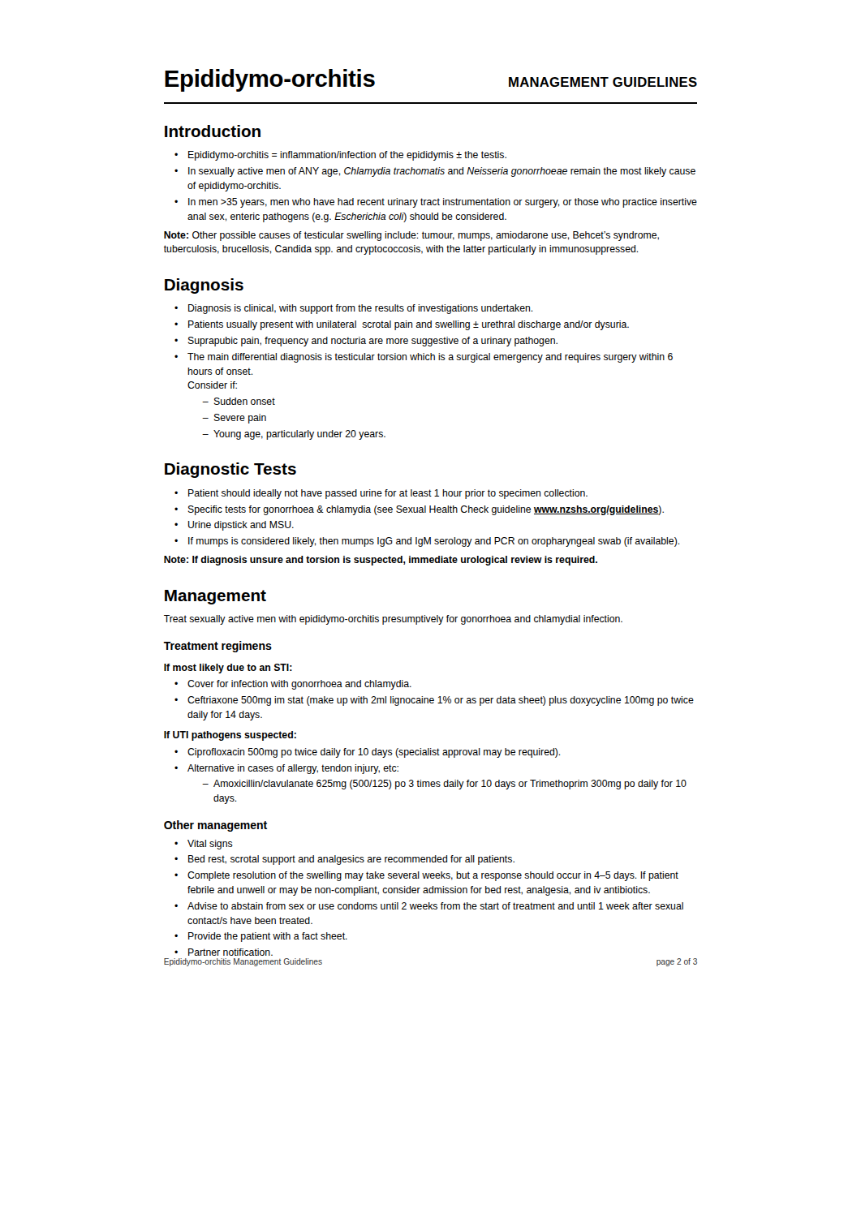Epididymo-orchitis
Management Guidelines
Introduction
Epididymo-orchitis = inflammation/infection of the epididymis ± the testis.
In sexually active men of ANY age, Chlamydia trachomatis and Neisseria gonorrhoeae remain the most likely cause of epididymo-orchitis.
In men >35 years, men who have had recent urinary tract instrumentation or surgery, or those who practice insertive anal sex, enteric pathogens (e.g. Escherichia coli) should be considered.
Note: Other possible causes of testicular swelling include: tumour, mumps, amiodarone use, Behcet’s syndrome, tuberculosis, brucellosis, Candida spp. and cryptococcosis, with the latter particularly in immunosuppressed.
Diagnosis
Diagnosis is clinical, with support from the results of investigations undertaken.
Patients usually present with unilateral scrotal pain and swelling ± urethral discharge and/or dysuria.
Suprapubic pain, frequency and nocturia are more suggestive of a urinary pathogen.
The main differential diagnosis is testicular torsion which is a surgical emergency and requires surgery within 6 hours of onset.
Consider if:
Sudden onset
Severe pain
Young age, particularly under 20 years.
Diagnostic Tests
Patient should ideally not have passed urine for at least 1 hour prior to specimen collection.
Specific tests for gonorrhoea & chlamydia (see Sexual Health Check guideline www.nzshs.org/guidelines).
Urine dipstick and MSU.
If mumps is considered likely, then mumps IgG and IgM serology and PCR on oropharyngeal swab (if available).
Note: If diagnosis unsure and torsion is suspected, immediate urological review is required.
Management
Treat sexually active men with epididymo-orchitis presumptively for gonorrhoea and chlamydial infection.
Treatment regimens
If most likely due to an STI:
Cover for infection with gonorrhoea and chlamydia.
Ceftriaxone 500mg im stat (make up with 2ml lignocaine 1% or as per data sheet) plus doxycycline 100mg po twice daily for 14 days.
If UTI pathogens suspected:
Ciprofloxacin 500mg po twice daily for 10 days (specialist approval may be required).
Alternative in cases of allergy, tendon injury, etc:
Amoxicillin/clavulanate 625mg (500/125) po 3 times daily for 10 days or Trimethoprim 300mg po daily for 10 days.
Other management
Vital signs
Bed rest, scrotal support and analgesics are recommended for all patients.
Complete resolution of the swelling may take several weeks, but a response should occur in 4–5 days. If patient febrile and unwell or may be non-compliant, consider admission for bed rest, analgesia, and iv antibiotics.
Advise to abstain from sex or use condoms until 2 weeks from the start of treatment and until 1 week after sexual contact/s have been treated.
Provide the patient with a fact sheet.
Partner notification.
Epididymo-orchitis Management Guidelines page 2 of 3